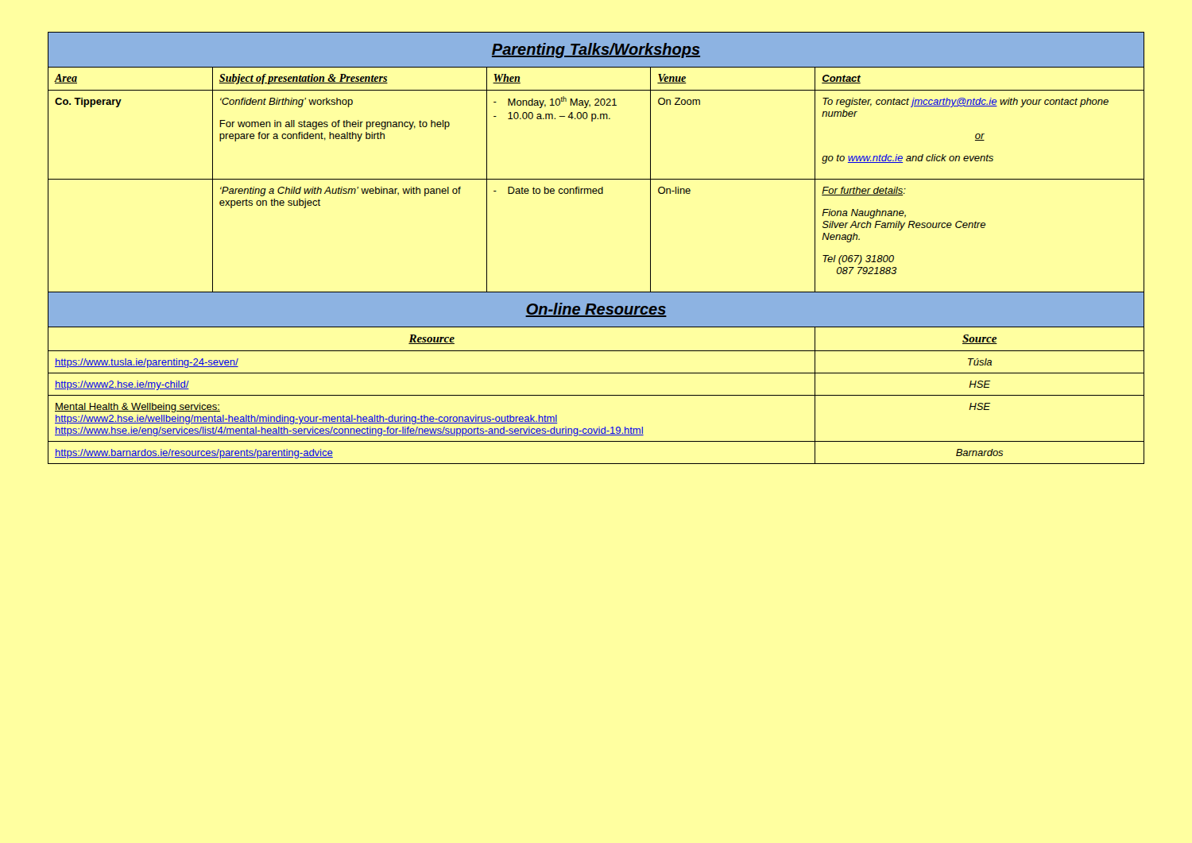| Parenting Talks/Workshops |
| Area | Subject of presentation & Presenters | When | Venue | Contact |
| Co. Tipperary | ‘Confident Birthing’ workshop For women in all stages of their pregnancy, to help prepare for a confident, healthy birth | Monday, 10 th May, 2021 10.00 a.m. – 4.00 p.m. | On Zoom | To register, contact jmccarthy@ntdc.ie with your contact phone number or go to www.ntdc.ie and click on events |
| | ‘Parenting a Child with Autism’ webinar, with panel of experts on the subject | Date to be confirmed | On-line | For further details : Fiona Naughnane, Silver Arch Family Resource Centre Nenagh. Tel (067) 31800 087 7921883 |
| On-line Resources |
| Resource | Source |
| https://www.tusla.ie/parenting-24-seven/ | Túsla |
| https://www2.hse.ie/my-child/ | HSE |
| Mental Health & Wellbeing services: https://www2.hse.ie/wellbeing/mental-health/minding-your-mental-health-during-the-coronavirus-outbreak.html https://www.hse.ie/eng/services/list/4/mental-health-services/connecting-for-life/news/supports-and-services-during-covid-19.html | HSE |
| https://www.barnardos.ie/resources/parents/parenting-advice | Barnardos |